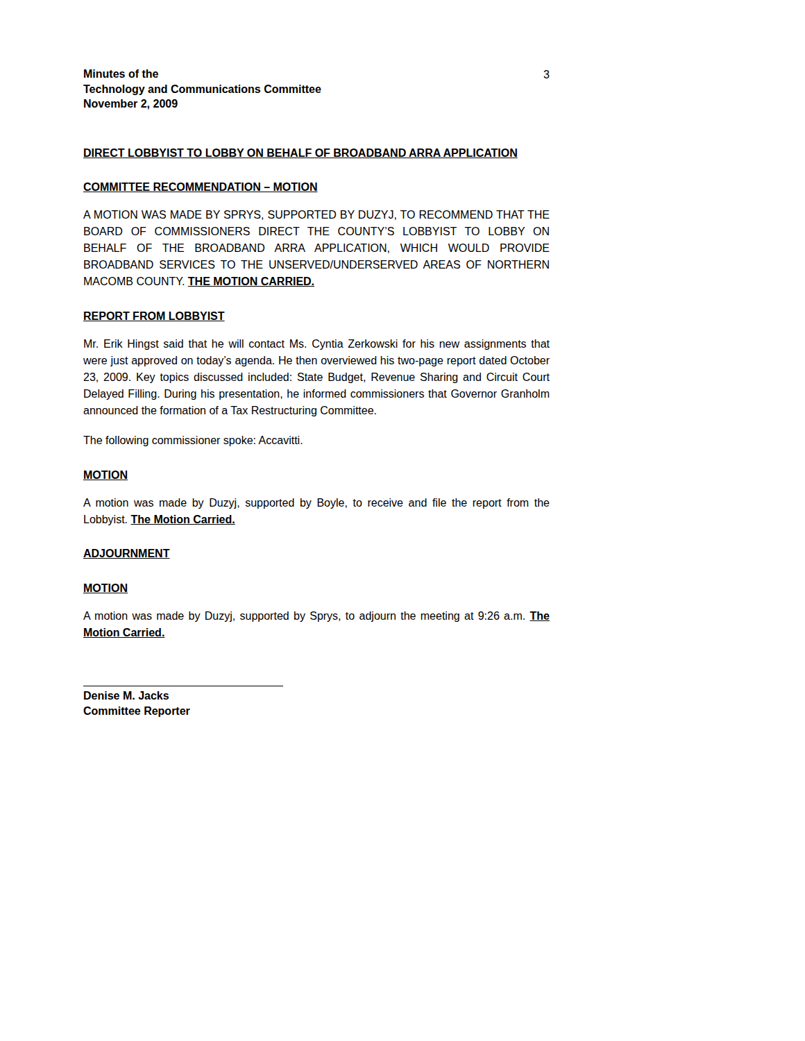3
Minutes of the
Technology and Communications Committee
November 2, 2009
DIRECT LOBBYIST TO LOBBY ON BEHALF OF BROADBAND ARRA APPLICATION
COMMITTEE RECOMMENDATION – MOTION
A MOTION WAS MADE BY SPRYS, SUPPORTED BY DUZYJ, TO RECOMMEND THAT THE BOARD OF COMMISSIONERS DIRECT THE COUNTY’S LOBBYIST TO LOBBY ON BEHALF OF THE BROADBAND ARRA APPLICATION, WHICH WOULD PROVIDE BROADBAND SERVICES TO THE UNSERVED/UNDERSERVED AREAS OF NORTHERN MACOMB COUNTY. THE MOTION CARRIED.
REPORT FROM LOBBYIST
Mr. Erik Hingst said that he will contact Ms. Cyntia Zerkowski for his new assignments that were just approved on today’s agenda. He then overviewed his two-page report dated October 23, 2009. Key topics discussed included: State Budget, Revenue Sharing and Circuit Court Delayed Filling. During his presentation, he informed commissioners that Governor Granholm announced the formation of a Tax Restructuring Committee.
The following commissioner spoke: Accavitti.
MOTION
A motion was made by Duzyj, supported by Boyle, to receive and file the report from the Lobbyist. The Motion Carried.
ADJOURNMENT
MOTION
A motion was made by Duzyj, supported by Sprys, to adjourn the meeting at 9:26 a.m. The Motion Carried.
Denise M. Jacks
Committee Reporter